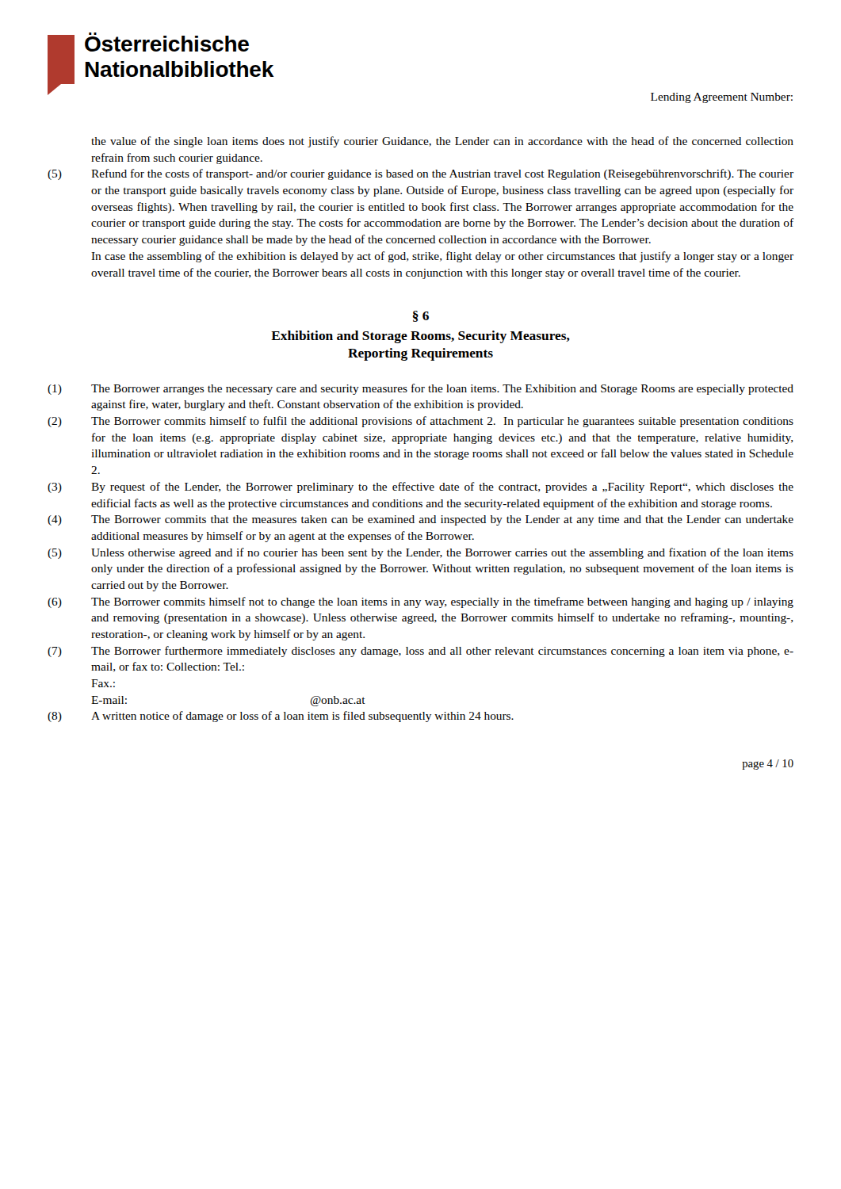Österreichische
Nationalbibliothek
Lending Agreement Number:
the value of the single loan items does not justify courier Guidance, the Lender can in accordance with the head of the concerned collection refrain from such courier guidance.
(5)
Refund for the costs of transport- and/or courier guidance is based on the Austrian travel cost Regulation (Reisegebührenvorschrift). The courier or the transport guide basically travels economy class by plane. Outside of Europe, business class travelling can be agreed upon (especially for overseas flights). When travelling by rail, the courier is entitled to book first class. The Borrower arranges appropriate accommodation for the courier or transport guide during the stay. The costs for accommodation are borne by the Borrower. The Lender’s decision about the duration of necessary courier guidance shall be made by the head of the concerned collection in accordance with the Borrower.
In case the assembling of the exhibition is delayed by act of god, strike, flight delay or other circumstances that justify a longer stay or a longer overall travel time of the courier, the Borrower bears all costs in conjunction with this longer stay or overall travel time of the courier.
§ 6 Exhibition and Storage Rooms, Security Measures,
Reporting Requirements
(1)
The Borrower arranges the necessary care and security measures for the loan items. The Exhibition and Storage Rooms are especially protected against fire, water, burglary and theft. Constant observation of the exhibition is provided.
(2)
The Borrower commits himself to fulfil the additional provisions of attachment 2. In particular he guarantees suitable presentation conditions for the loan items (e.g. appropriate display cabinet size, appropriate hanging devices etc.) and that the temperature, relative humidity, illumination or ultraviolet radiation in the exhibition rooms and in the storage rooms shall not exceed or fall below the values stated in Schedule 2.
(3)
By request of the Lender, the Borrower preliminary to the effective date of the contract, provides a „Facility Report“, which discloses the edificial facts as well as the protective circumstances and conditions and the security-related equipment of the exhibition and storage rooms.
(4)
The Borrower commits that the measures taken can be examined and inspected by the Lender at any time and that the Lender can undertake additional measures by himself or by an agent at the expenses of the Borrower.
(5)
Unless otherwise agreed and if no courier has been sent by the Lender, the Borrower carries out the assembling and fixation of the loan items only under the direction of a professional assigned by the Borrower. Without written regulation, no subsequent movement of the loan items is carried out by the Borrower.
(6)
The Borrower commits himself not to change the loan items in any way, especially in the timeframe between hanging and haging up / inlaying and removing (presentation in a showcase). Unless otherwise agreed, the Borrower commits himself to undertake no reframing-, mounting-, restoration-, or cleaning work by himself or by an agent.
(7)
The Borrower furthermore immediately discloses any damage, loss and all other relevant circumstances concerning a loan item via phone, e-mail, or fax to: Collection: Tel.:
Fax.:
E-mail: @onb.ac.at
(8)
A written notice of damage or loss of a loan item is filed subsequently within 24 hours.
page 4 / 10